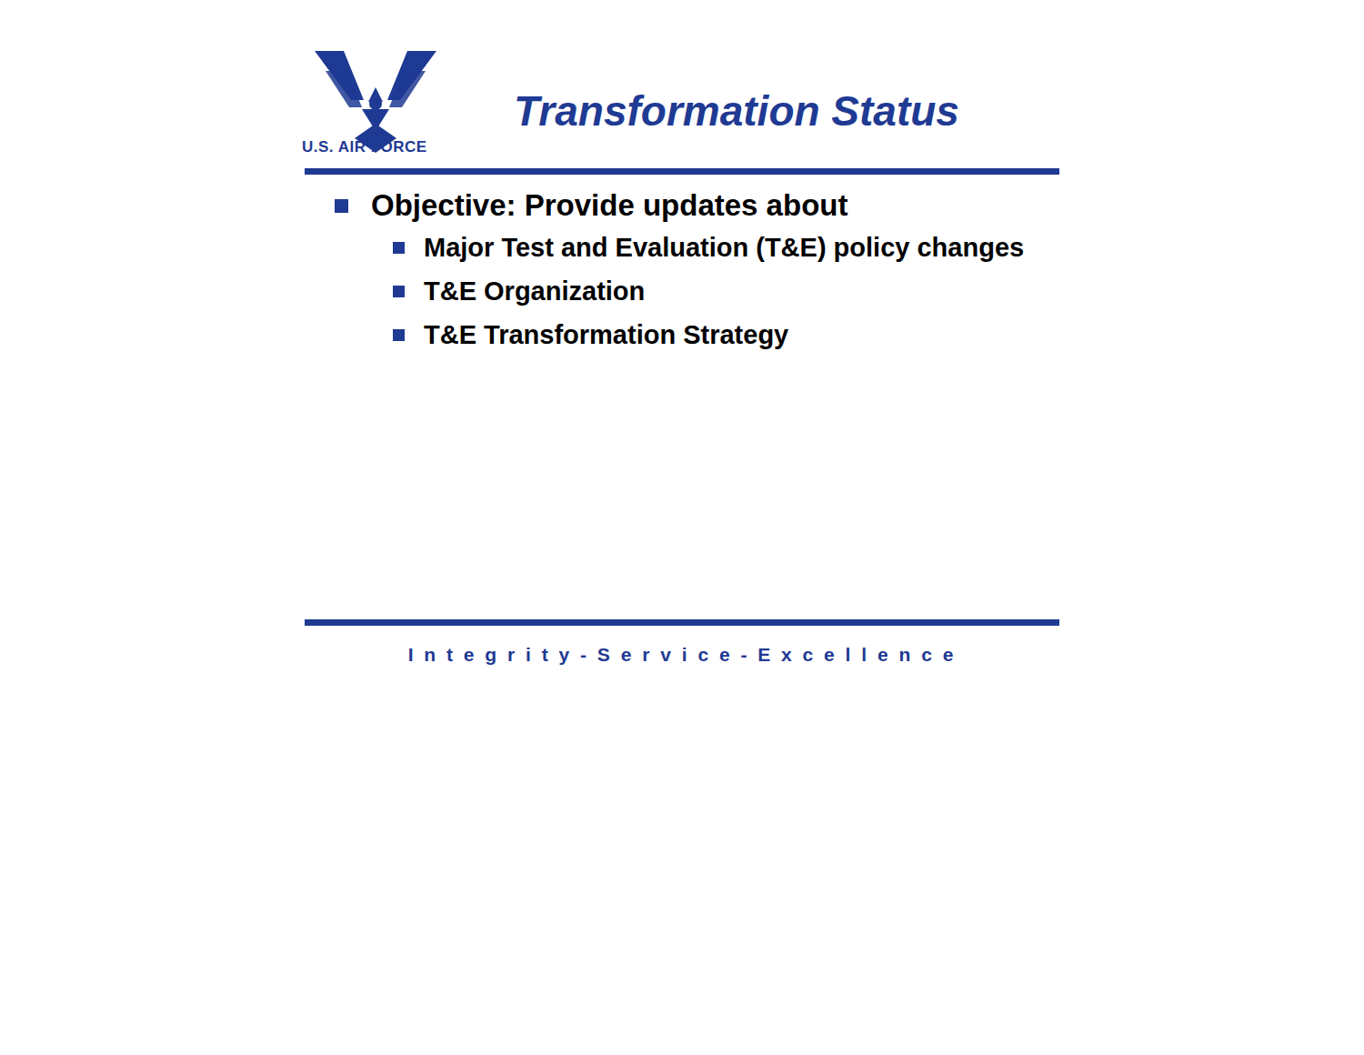U.S. AIR FORCE
Transformation Status
Objective: Provide updates about
Major Test and Evaluation (T&E) policy changes
T&E Organization
T&E Transformation Strategy
I n t e g r i t y - S e r v i c e - E x c e l l e n c e